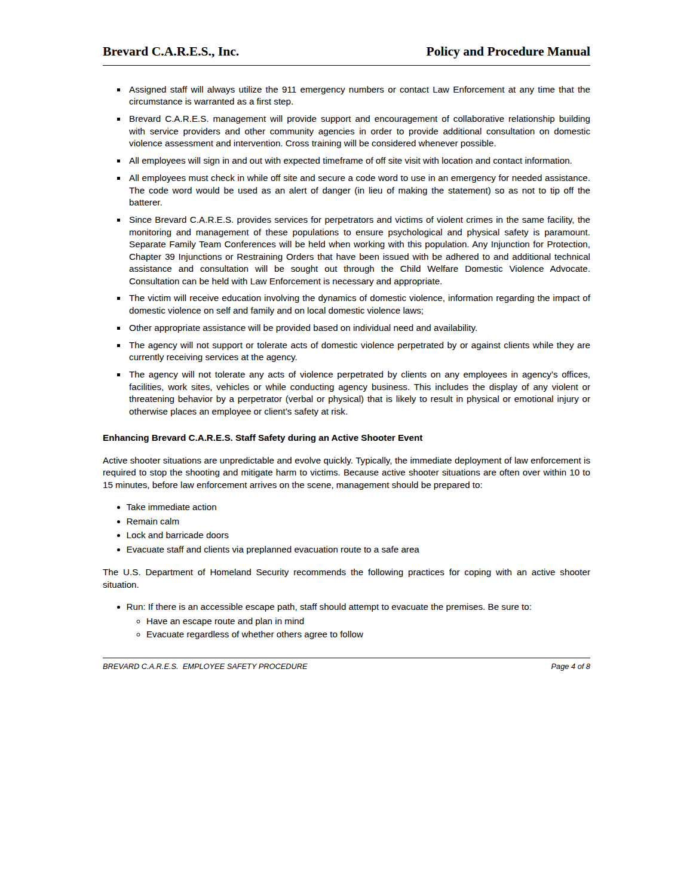Brevard C.A.R.E.S., Inc. Policy and Procedure Manual
Assigned staff will always utilize the 911 emergency numbers or contact Law Enforcement at any time that the circumstance is warranted as a first step.
Brevard C.A.R.E.S. management will provide support and encouragement of collaborative relationship building with service providers and other community agencies in order to provide additional consultation on domestic violence assessment and intervention. Cross training will be considered whenever possible.
All employees will sign in and out with expected timeframe of off site visit with location and contact information.
All employees must check in while off site and secure a code word to use in an emergency for needed assistance. The code word would be used as an alert of danger (in lieu of making the statement) so as not to tip off the batterer.
Since Brevard C.A.R.E.S. provides services for perpetrators and victims of violent crimes in the same facility, the monitoring and management of these populations to ensure psychological and physical safety is paramount. Separate Family Team Conferences will be held when working with this population. Any Injunction for Protection, Chapter 39 Injunctions or Restraining Orders that have been issued with be adhered to and additional technical assistance and consultation will be sought out through the Child Welfare Domestic Violence Advocate. Consultation can be held with Law Enforcement is necessary and appropriate.
The victim will receive education involving the dynamics of domestic violence, information regarding the impact of domestic violence on self and family and on local domestic violence laws;
Other appropriate assistance will be provided based on individual need and availability.
The agency will not support or tolerate acts of domestic violence perpetrated by or against clients while they are currently receiving services at the agency.
The agency will not tolerate any acts of violence perpetrated by clients on any employees in agency’s offices, facilities, work sites, vehicles or while conducting agency business. This includes the display of any violent or threatening behavior by a perpetrator (verbal or physical) that is likely to result in physical or emotional injury or otherwise places an employee or client’s safety at risk.
Enhancing Brevard C.A.R.E.S. Staff Safety during an Active Shooter Event
Active shooter situations are unpredictable and evolve quickly. Typically, the immediate deployment of law enforcement is required to stop the shooting and mitigate harm to victims. Because active shooter situations are often over within 10 to 15 minutes, before law enforcement arrives on the scene, management should be prepared to:
Take immediate action
Remain calm
Lock and barricade doors
Evacuate staff and clients via preplanned evacuation route to a safe area
The U.S. Department of Homeland Security recommends the following practices for coping with an active shooter situation.
Run: If there is an accessible escape path, staff should attempt to evacuate the premises. Be sure to:
Have an escape route and plan in mind
Evacuate regardless of whether others agree to follow
BREVARD C.A.R.E.S. EMPLOYEE SAFETY PROCEDURE Page 4 of 8